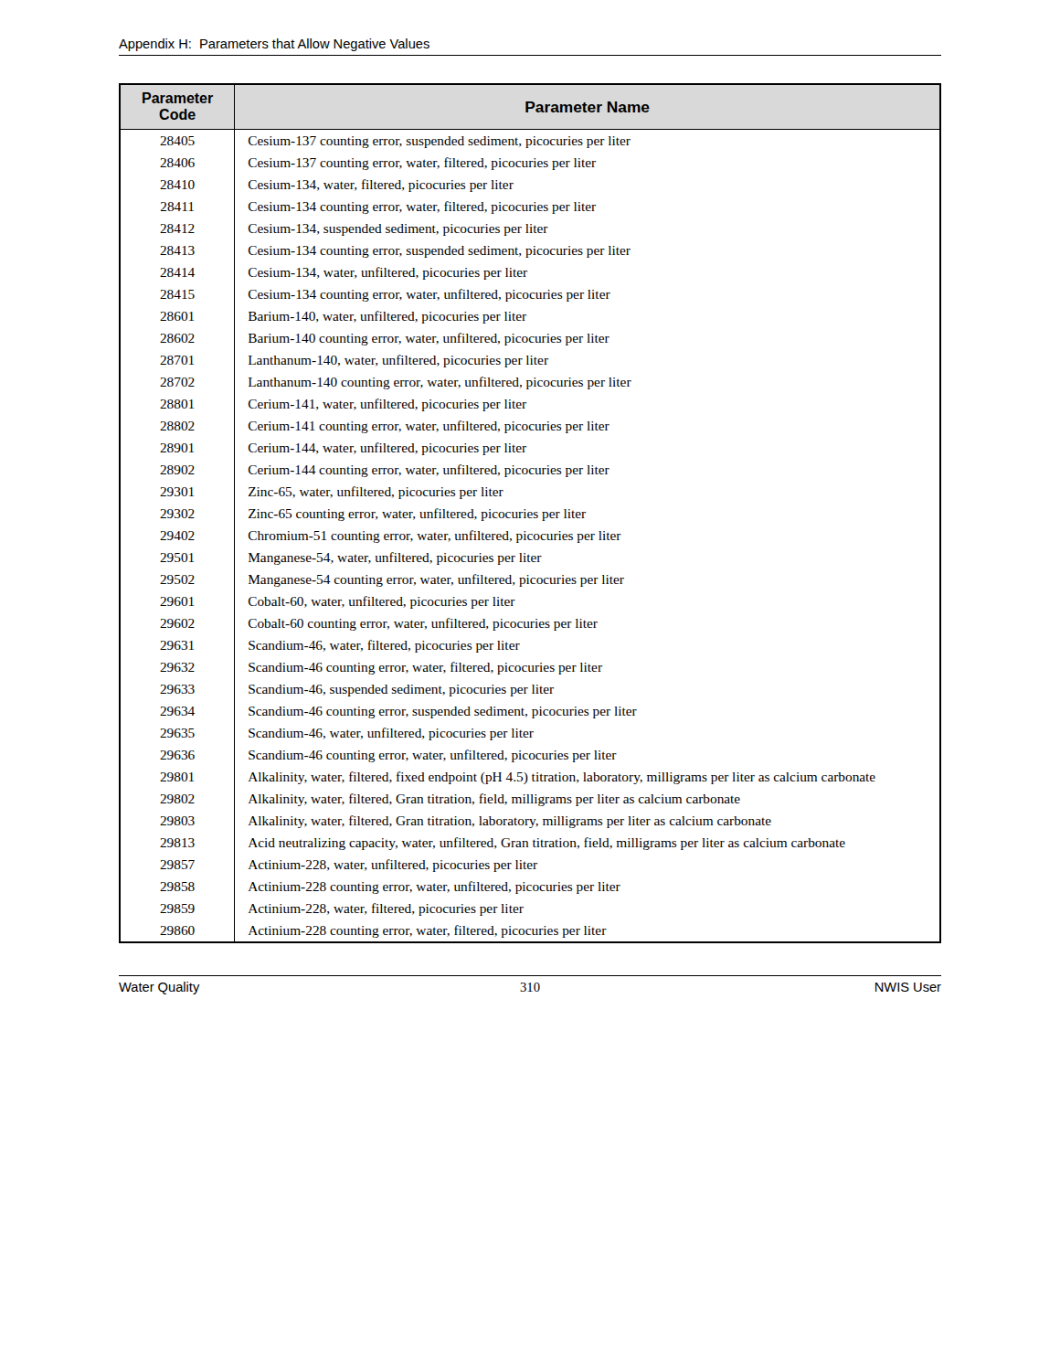Appendix H: Parameters that Allow Negative Values
| Parameter Code | Parameter Name |
| --- | --- |
| 28405 | Cesium-137 counting error, suspended sediment, picocuries per liter |
| 28406 | Cesium-137 counting error, water, filtered, picocuries per liter |
| 28410 | Cesium-134, water, filtered, picocuries per liter |
| 28411 | Cesium-134 counting error, water, filtered, picocuries per liter |
| 28412 | Cesium-134, suspended sediment, picocuries per liter |
| 28413 | Cesium-134 counting error, suspended sediment, picocuries per liter |
| 28414 | Cesium-134, water, unfiltered, picocuries per liter |
| 28415 | Cesium-134 counting error, water, unfiltered, picocuries per liter |
| 28601 | Barium-140, water, unfiltered, picocuries per liter |
| 28602 | Barium-140 counting error, water, unfiltered, picocuries per liter |
| 28701 | Lanthanum-140, water, unfiltered, picocuries per liter |
| 28702 | Lanthanum-140 counting error, water, unfiltered, picocuries per liter |
| 28801 | Cerium-141, water, unfiltered, picocuries per liter |
| 28802 | Cerium-141 counting error, water, unfiltered, picocuries per liter |
| 28901 | Cerium-144, water, unfiltered, picocuries per liter |
| 28902 | Cerium-144 counting error, water, unfiltered, picocuries per liter |
| 29301 | Zinc-65, water, unfiltered, picocuries per liter |
| 29302 | Zinc-65 counting error, water, unfiltered, picocuries per liter |
| 29402 | Chromium-51 counting error, water, unfiltered, picocuries per liter |
| 29501 | Manganese-54, water, unfiltered, picocuries per liter |
| 29502 | Manganese-54 counting error, water, unfiltered, picocuries per liter |
| 29601 | Cobalt-60, water, unfiltered, picocuries per liter |
| 29602 | Cobalt-60 counting error, water, unfiltered, picocuries per liter |
| 29631 | Scandium-46, water, filtered, picocuries per liter |
| 29632 | Scandium-46 counting error, water, filtered, picocuries per liter |
| 29633 | Scandium-46, suspended sediment, picocuries per liter |
| 29634 | Scandium-46 counting error, suspended sediment, picocuries per liter |
| 29635 | Scandium-46, water, unfiltered, picocuries per liter |
| 29636 | Scandium-46 counting error, water, unfiltered, picocuries per liter |
| 29801 | Alkalinity, water, filtered, fixed endpoint (pH 4.5) titration, laboratory, milligrams per liter as calcium carbonate |
| 29802 | Alkalinity, water, filtered, Gran titration, field, milligrams per liter as calcium carbonate |
| 29803 | Alkalinity, water, filtered, Gran titration, laboratory, milligrams per liter as calcium carbonate |
| 29813 | Acid neutralizing capacity, water, unfiltered, Gran titration, field, milligrams per liter as calcium carbonate |
| 29857 | Actinium-228, water, unfiltered, picocuries per liter |
| 29858 | Actinium-228 counting error, water, unfiltered, picocuries per liter |
| 29859 | Actinium-228, water, filtered, picocuries per liter |
| 29860 | Actinium-228 counting error, water, filtered, picocuries per liter |
Water Quality 310 NWIS User